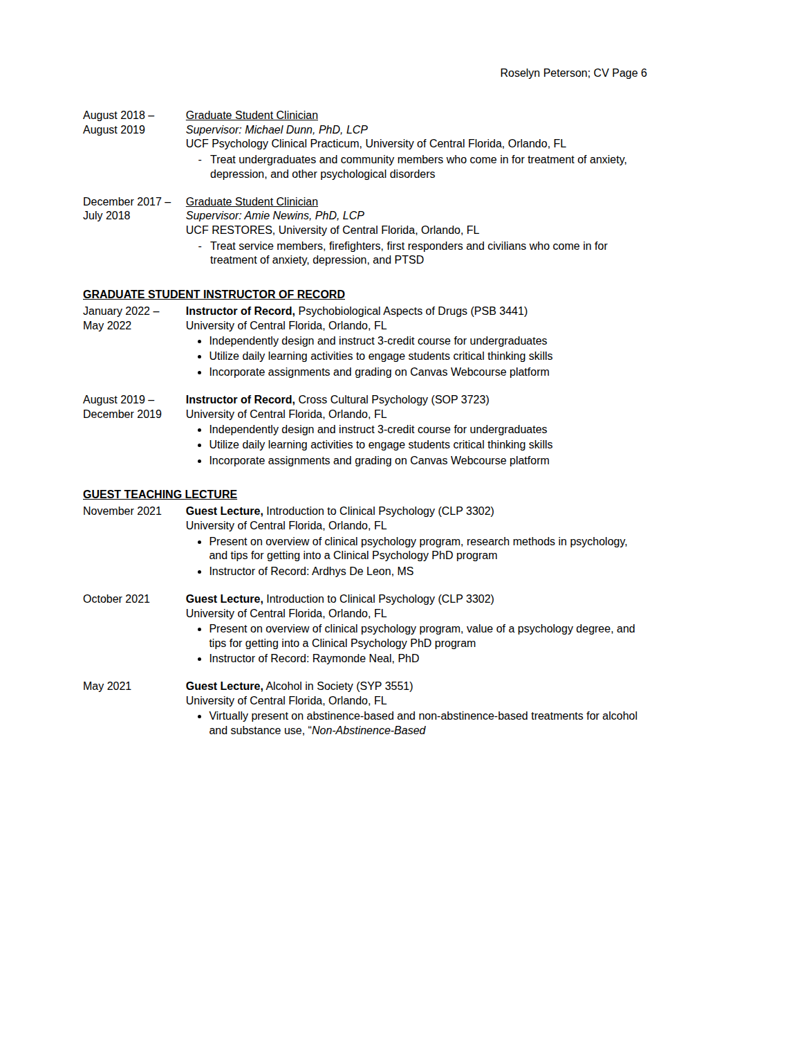Roselyn Peterson; CV Page 6
| August 2018 – August 2019 | Graduate Student Clinician Supervisor: Michael Dunn, PhD, LCP UCF Psychology Clinical Practicum, University of Central Florida, Orlando, FL Treat undergraduates and community members who come in for treatment of anxiety, depression, and other psychological disorders |
| December 2017 – July 2018 | Graduate Student Clinician Supervisor: Amie Newins, PhD, LCP UCF RESTORES, University of Central Florida, Orlando, FL Treat service members, firefighters, first responders and civilians who come in for treatment of anxiety, depression, and PTSD |
GRADUATE STUDENT INSTRUCTOR OF RECORD
| January 2022 – May 2022 | Instructor of Record, Psychobiological Aspects of Drugs (PSB 3441) University of Central Florida, Orlando, FL Independently design and instruct 3-credit course for undergraduates Utilize daily learning activities to engage students critical thinking skills Incorporate assignments and grading on Canvas Webcourse platform |
| August 2019 – December 2019 | Instructor of Record, Cross Cultural Psychology (SOP 3723) University of Central Florida, Orlando, FL Independently design and instruct 3-credit course for undergraduates Utilize daily learning activities to engage students critical thinking skills Incorporate assignments and grading on Canvas Webcourse platform |
GUEST TEACHING LECTURE
| November 2021 | Guest Lecture, Introduction to Clinical Psychology (CLP 3302) University of Central Florida, Orlando, FL Present on overview of clinical psychology program, research methods in psychology, and tips for getting into a Clinical Psychology PhD program Instructor of Record: Ardhys De Leon, MS |
| October 2021 | Guest Lecture, Introduction to Clinical Psychology (CLP 3302) University of Central Florida, Orlando, FL Present on overview of clinical psychology program, value of a psychology degree, and tips for getting into a Clinical Psychology PhD program Instructor of Record: Raymonde Neal, PhD |
| May 2021 | Guest Lecture, Alcohol in Society (SYP 3551) University of Central Florida, Orlando, FL Virtually present on abstinence-based and non-abstinence-based treatments for alcohol and substance use, “ Non-Abstinence-Based |